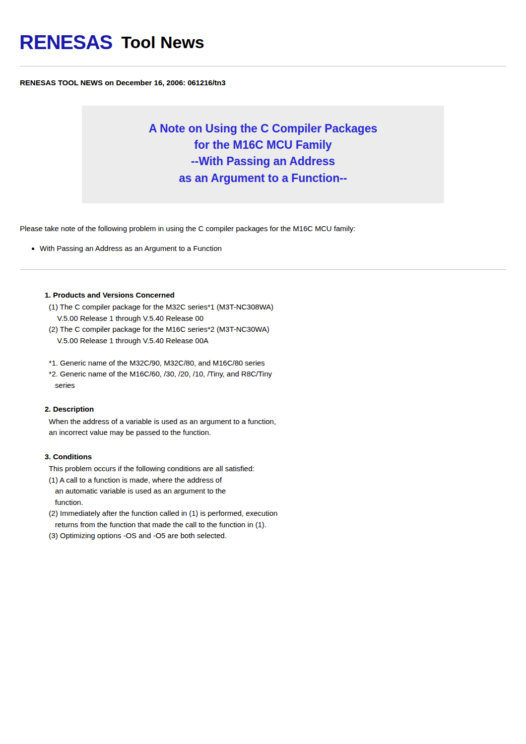ЯENESAS
Tool News
RENESAS TOOL NEWS on December 16, 2006: 061216/tn3
A Note on Using the C Compiler Packages
for the M16C MCU Family
--With Passing an Address
as an Argument to a Function--
Please take note of the following problem in using the C compiler packages for the M16C MCU family:
With Passing an Address as an Argument to a Function
1. Products and Versions Concerned
  (1) The C compiler package for the M32C series*1 (M3T-NC308WA)
      V.5.00 Release 1 through V.5.40 Release 00
  (2) The C compiler package for the M16C series*2 (M3T-NC30WA)
      V.5.00 Release 1 through V.5.40 Release 00A

  *1. Generic name of the M32C/90, M32C/80, and M16C/80 series
  *2. Generic name of the M16C/60, /30, /20, /10, /Tiny, and R8C/Tiny
     series
2. Description
  When the address of a variable is used as an argument to a function,
  an incorrect value may be passed to the function.
3. Conditions
  This problem occurs if the following conditions are all satisfied:
  (1) A call to a function is made, where the address of
     an automatic variable is used as an argument to the
     function.
  (2) Immediately after the function called in (1) is performed, execution
     returns from the function that made the call to the function in (1).
  (3) Optimizing options -OS and -O5 are both selected.